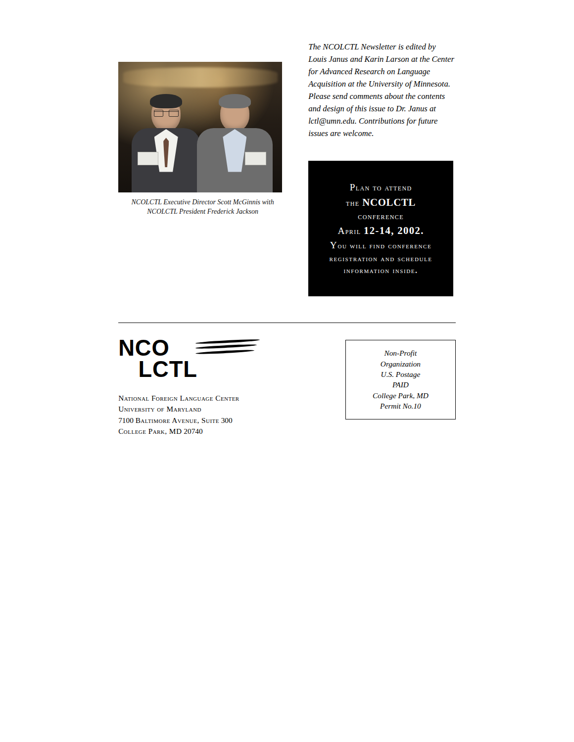NCOLCTL Executive Director Scott McGinnis with
NCOLCTL President Frederick Jackson
The NCOLCTL Newsletter is edited by Louis Janus and Karin Larson at the Center for Advanced Research on Language Acquisition at the University of Minnesota. Please send comments about the contents and design of this issue to Dr. Janus at lctl@umn.edu. Contributions for future issues are welcome.
Plan to attend
the NCOLCTL conference
April 12-14, 2002.
You will find conference
registration and schedule
information inside.
NCO
LCTL
National Foreign Language Center
University of Maryland
7100 Baltimore Avenue, Suite 300
College Park, MD 20740
Non-Profit
Organization
U.S. Postage
PAID
College Park, MD
Permit No.10